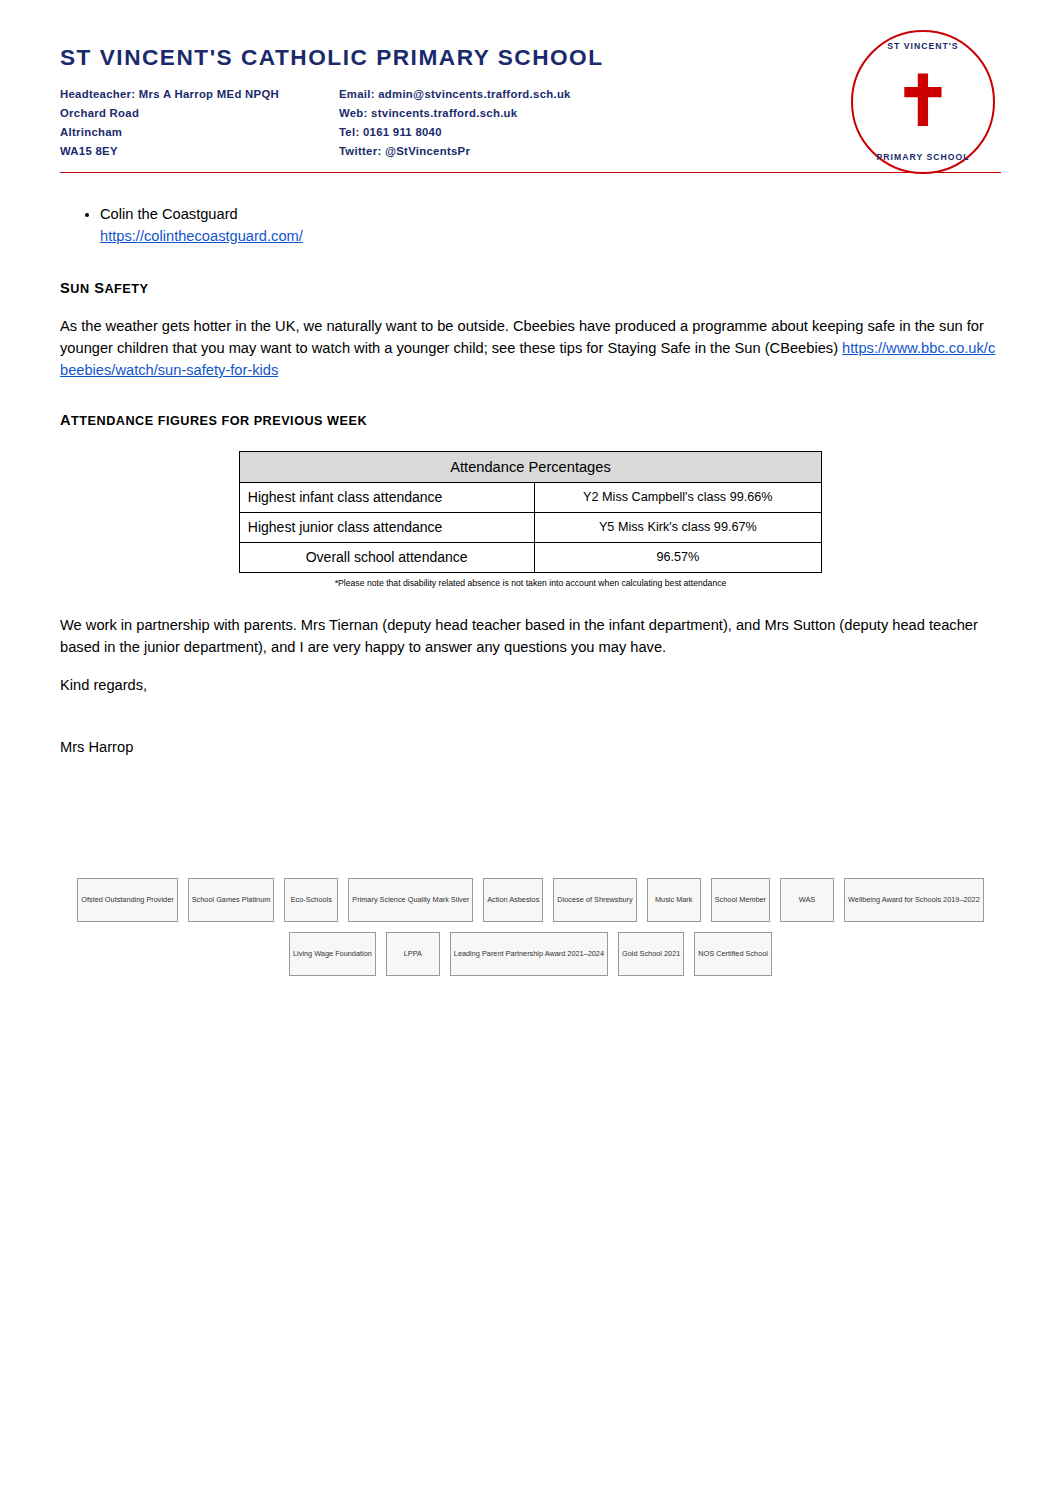ST VINCENT'S CATHOLIC PRIMARY SCHOOL
Headteacher: Mrs A Harrop MEd NPQH
Orchard Road
Altrincham
WA15 8EY
Email: admin@stvincents.trafford.sch.uk
Web: stvincents.trafford.sch.uk
Tel: 0161 911 8040
Twitter: @StVincentsPr
ST VINCENT'S ✝ PRIMARY SCHOOL
Colin the Coastguard
https://colinthecoastguard.com/
SUN SAFETY
As the weather gets hotter in the UK, we naturally want to be outside. Cbeebies have produced a programme about keeping safe in the sun for younger children that you may want to watch with a younger child; see these tips for Staying Safe in the Sun (CBeebies) https://www.bbc.co.uk/cbeebies/watch/sun-safety-for-kids
ATTENDANCE FIGURES FOR PREVIOUS WEEK
| Attendance Percentages |
| --- |
| Highest infant class attendance | Y2 Miss Campbell's class 99.66% |
| Highest junior class attendance | Y5 Miss Kirk's class 99.67% |
| Overall school attendance | 96.57% |
*Please note that disability related absence is not taken into account when calculating best attendance
We work in partnership with parents. Mrs Tiernan (deputy head teacher based in the infant department), and Mrs Sutton (deputy head teacher based in the junior department), and I are very happy to answer any questions you may have.
Kind regards,
Mrs Harrop
Ofsted Outstanding Provider
School Games Platinum
Eco-Schools
Primary Science Quality Mark Silver
Action Asbestos
Diocese of Shrewsbury
Music Mark
School Member
WAS
Wellbeing Award for Schools 2019–2022
Living Wage Foundation
LPPA
Leading Parent Partnership Award 2021–2024
Gold School 2021
NOS Certified School